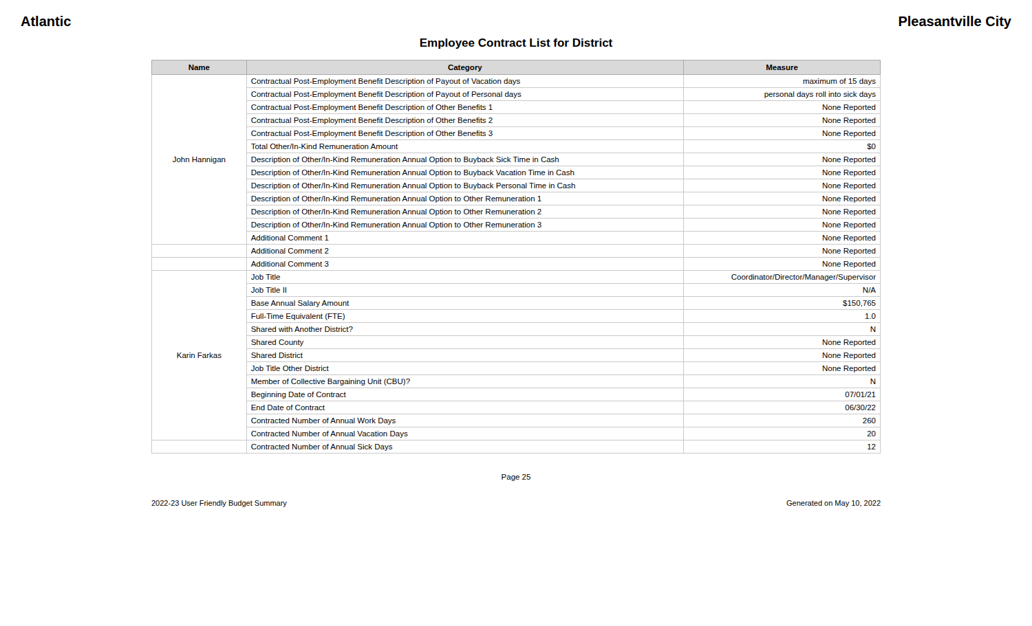Atlantic Pleasantville City
Employee Contract List for District
| Name | Category | Measure |
| --- | --- | --- |
| John Hannigan | Contractual Post-Employment Benefit Description of Payout of Vacation days | maximum of 15 days |
| Contractual Post-Employment Benefit Description of Payout of Personal days | personal days roll into sick days |
| Contractual Post-Employment Benefit Description of Other Benefits 1 | None Reported |
| Contractual Post-Employment Benefit Description of Other Benefits 2 | None Reported |
| Contractual Post-Employment Benefit Description of Other Benefits 3 | None Reported |
| Total Other/In-Kind Remuneration Amount | $0 |
| Description of Other/In-Kind Remuneration Annual Option to Buyback Sick Time in Cash | None Reported |
| Description of Other/In-Kind Remuneration Annual Option to Buyback Vacation Time in Cash | None Reported |
| Description of Other/In-Kind Remuneration Annual Option to Buyback Personal Time in Cash | None Reported |
| Description of Other/In-Kind Remuneration Annual Option to Other Remuneration 1 | None Reported |
| Description of Other/In-Kind Remuneration Annual Option to Other Remuneration 2 | None Reported |
| Description of Other/In-Kind Remuneration Annual Option to Other Remuneration 3 | None Reported |
| Additional Comment 1 | None Reported |
| | Additional Comment 2 | None Reported |
| | Additional Comment 3 | None Reported |
| Karin Farkas | Job Title | Coordinator/Director/Manager/Supervisor |
| Job Title II | N/A |
| Base Annual Salary Amount | $150,765 |
| Full-Time Equivalent (FTE) | 1.0 |
| Shared with Another District? | N |
| Shared County | None Reported |
| Shared District | None Reported |
| Job Title Other District | None Reported |
| Member of Collective Bargaining Unit (CBU)? | N |
| Beginning Date of Contract | 07/01/21 |
| End Date of Contract | 06/30/22 |
| Contracted Number of Annual Work Days | 260 |
| Contracted Number of Annual Vacation Days | 20 |
| | Contracted Number of Annual Sick Days | 12 |
Page 25
2022-23 User Friendly Budget Summary Generated on May 10, 2022